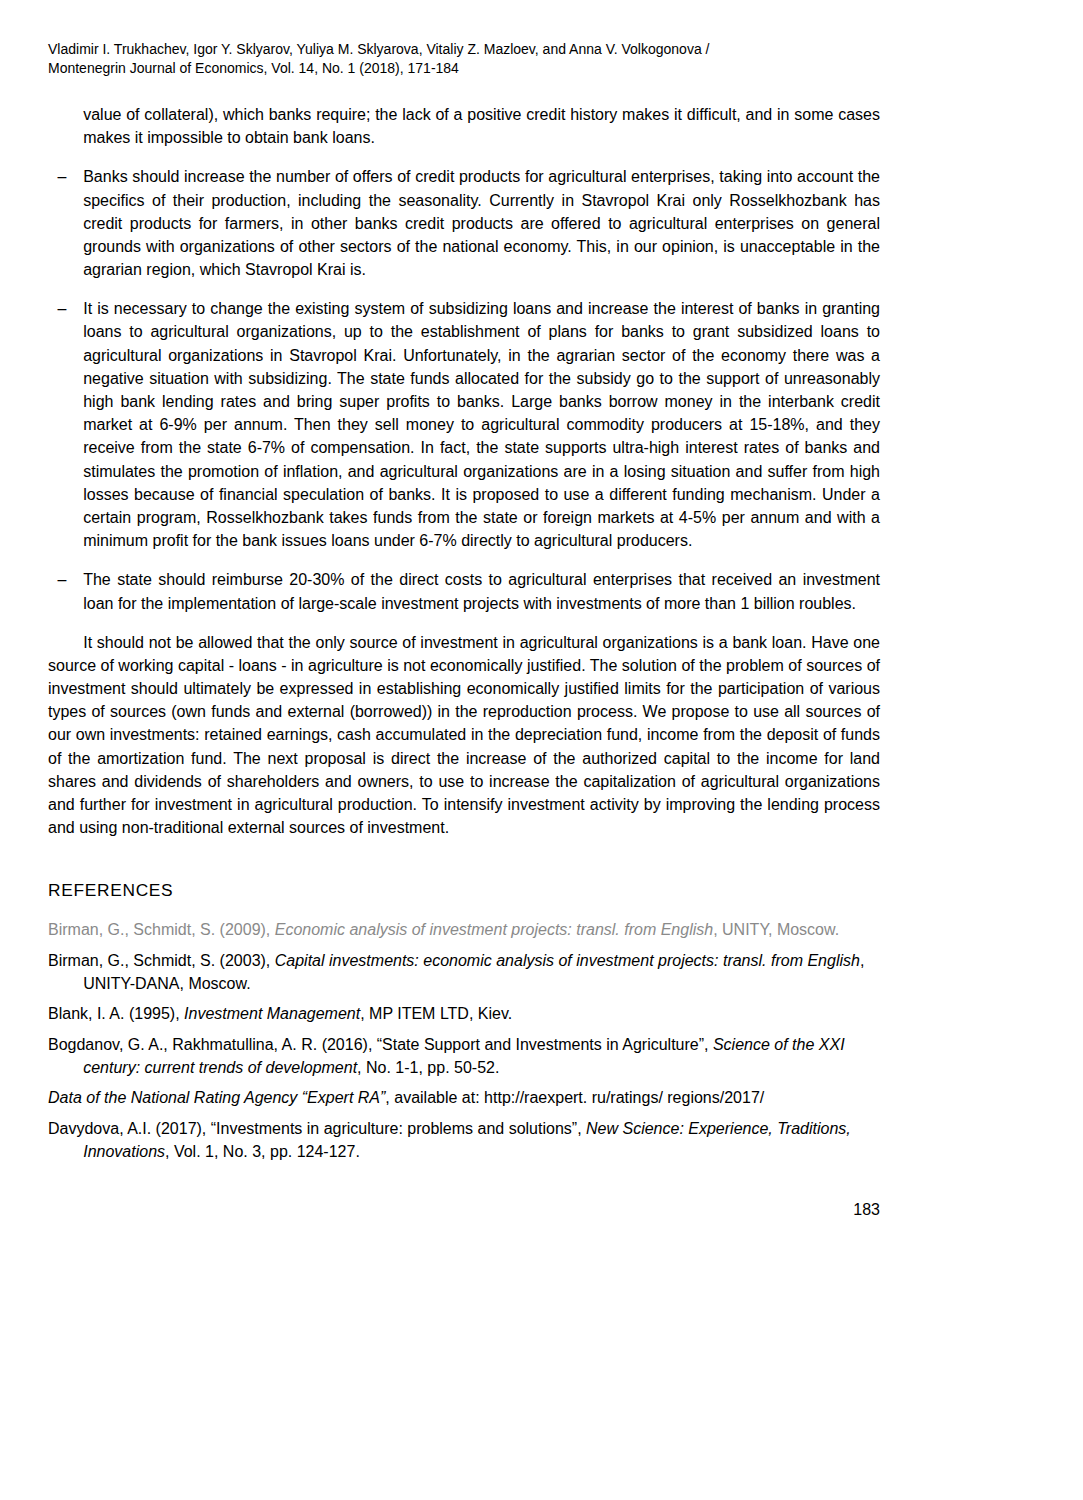Vladimir I. Trukhachev, Igor Y. Sklyarov, Yuliya M. Sklyarova, Vitaliy Z. Mazloev, and Anna V. Volkogonova /
Montenegrin Journal of Economics, Vol. 14, No. 1 (2018), 171-184
value of collateral), which banks require; the lack of a positive credit history makes it difficult, and in some cases makes it impossible to obtain bank loans.
Banks should increase the number of offers of credit products for agricultural enterprises, taking into account the specifics of their production, including the seasonality. Currently in Stavropol Krai only Rosselkhozbank has credit products for farmers, in other banks credit products are offered to agricultural enterprises on general grounds with organizations of other sectors of the national economy. This, in our opinion, is unacceptable in the agrarian region, which Stavropol Krai is.
It is necessary to change the existing system of subsidizing loans and increase the interest of banks in granting loans to agricultural organizations, up to the establishment of plans for banks to grant subsidized loans to agricultural organizations in Stavropol Krai. Unfortunately, in the agrarian sector of the economy there was a negative situation with subsidizing. The state funds allocated for the subsidy go to the support of unreasonably high bank lending rates and bring super profits to banks. Large banks borrow money in the interbank credit market at 6-9% per annum. Then they sell money to agricultural commodity producers at 15-18%, and they receive from the state 6-7% of compensation. In fact, the state supports ultra-high interest rates of banks and stimulates the promotion of inflation, and agricultural organizations are in a losing situation and suffer from high losses because of financial speculation of banks. It is proposed to use a different funding mechanism. Under a certain program, Rosselkhozbank takes funds from the state or foreign markets at 4-5% per annum and with a minimum profit for the bank issues loans under 6-7% directly to agricultural producers.
The state should reimburse 20-30% of the direct costs to agricultural enterprises that received an investment loan for the implementation of large-scale investment projects with investments of more than 1 billion roubles.
It should not be allowed that the only source of investment in agricultural organizations is a bank loan. Have one source of working capital - loans - in agriculture is not economically justified. The solution of the problem of sources of investment should ultimately be expressed in establishing economically justified limits for the participation of various types of sources (own funds and external (borrowed)) in the reproduction process. We propose to use all sources of our own investments: retained earnings, cash accumulated in the depreciation fund, income from the deposit of funds of the amortization fund. The next proposal is direct the increase of the authorized capital to the income for land shares and dividends of shareholders and owners, to use to increase the capitalization of agricultural organizations and further for investment in agricultural production. To intensify investment activity by improving the lending process and using non-traditional external sources of investment.
REFERENCES
Birman, G., Schmidt, S. (2009), Economic analysis of investment projects: transl. from English, UNITY, Moscow.
Birman, G., Schmidt, S. (2003), Capital investments: economic analysis of investment projects: transl. from English, UNITY-DANA, Moscow.
Blank, I. A. (1995), Investment Management, MP ITEM LTD, Kiev.
Bogdanov, G. A., Rakhmatullina, A. R. (2016), “State Support and Investments in Agriculture”, Science of the XXI century: current trends of development, No. 1-1, pp. 50-52.
Data of the National Rating Agency “Expert RA”, available at: http://raexpert. ru/ratings/ regions/2017/
Davydova, A.I. (2017), “Investments in agriculture: problems and solutions”, New Science: Experience, Traditions, Innovations, Vol. 1, No. 3, pp. 124-127.
183